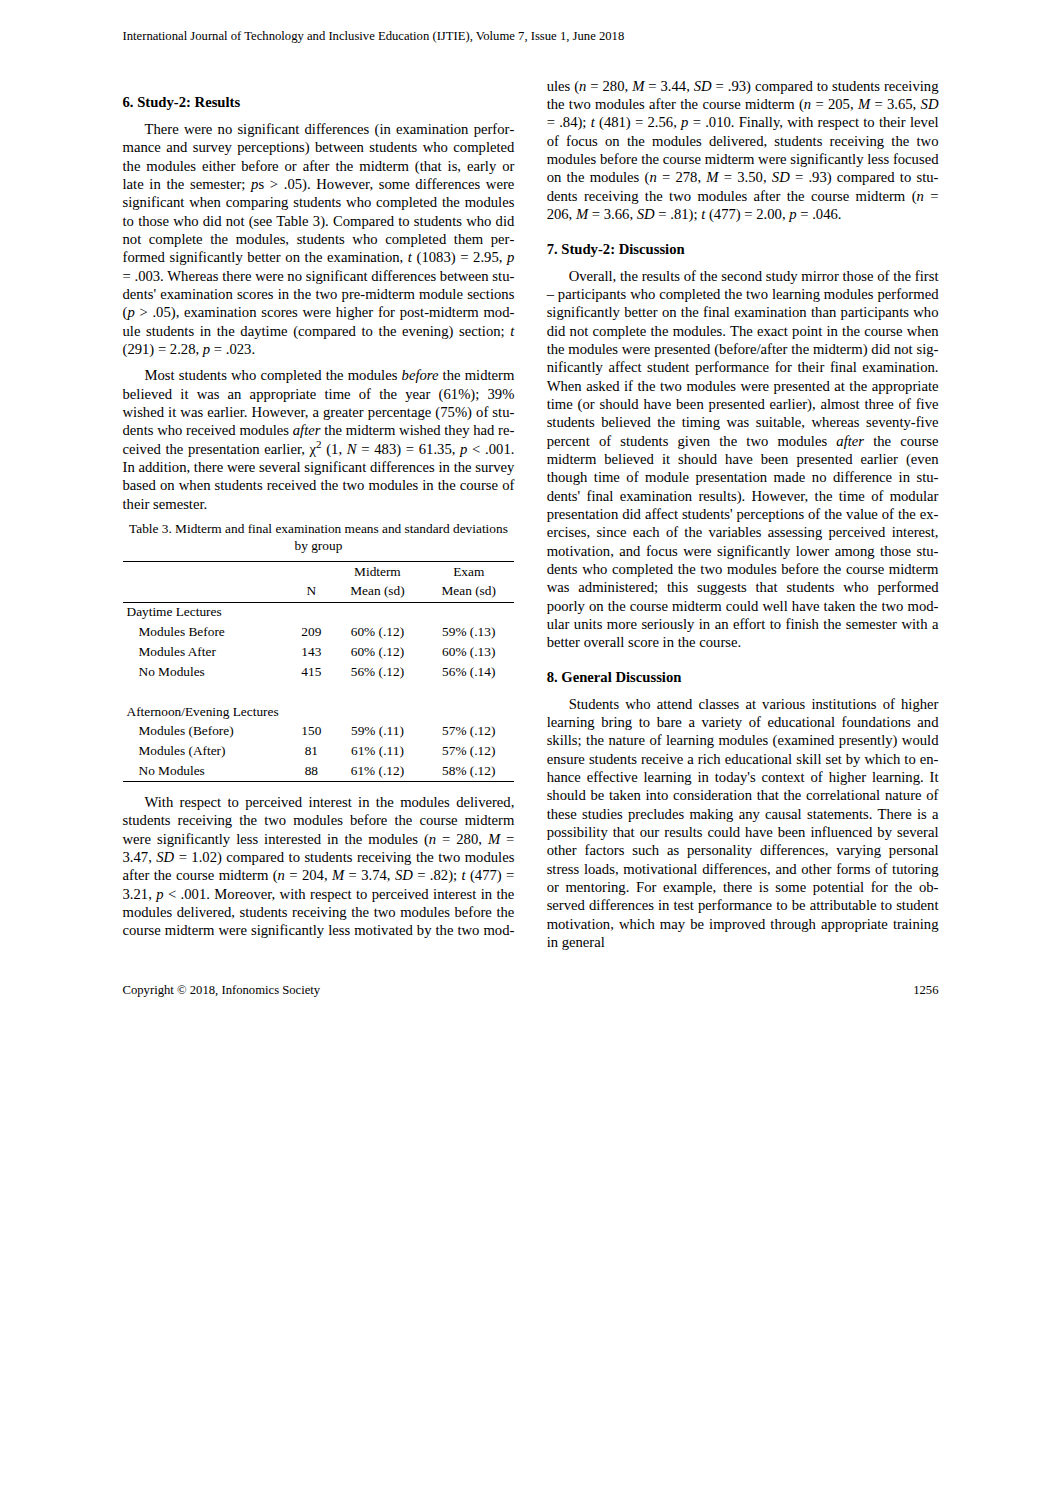International Journal of Technology and Inclusive Education (IJTIE), Volume 7, Issue 1, June 2018
6. Study-2: Results
There were no significant differences (in examination performance and survey perceptions) between students who completed the modules either before or after the midterm (that is, early or late in the semester; ps > .05). However, some differences were significant when comparing students who completed the modules to those who did not (see Table 3). Compared to students who did not complete the modules, students who completed them performed significantly better on the examination, t (1083) = 2.95, p = .003. Whereas there were no significant differences between students' examination scores in the two pre-midterm module sections (p > .05), examination scores were higher for post-midterm module students in the daytime (compared to the evening) section; t (291) = 2.28, p = .023.
Most students who completed the modules before the midterm believed it was an appropriate time of the year (61%); 39% wished it was earlier. However, a greater percentage (75%) of students who received modules after the midterm wished they had received the presentation earlier, χ2 (1, N = 483) = 61.35, p < .001. In addition, there were several significant differences in the survey based on when students received the two modules in the course of their semester.
Table 3. Midterm and final examination means and standard deviations by group
| | | Midterm | Exam |
| --- | --- | --- | --- |
| | N | Mean (sd) | Mean (sd) |
| Daytime Lectures |
| Modules Before | 209 | 60% (.12) | 59% (.13) |
| Modules After | 143 | 60% (.12) | 60% (.13) |
| No Modules | 415 | 56% (.12) | 56% (.14) |
| Afternoon/Evening Lectures |
| Modules (Before) | 150 | 59% (.11) | 57% (.12) |
| Modules (After) | 81 | 61% (.11) | 57% (.12) |
| No Modules | 88 | 61% (.12) | 58% (.12) |
With respect to perceived interest in the modules delivered, students receiving the two modules before the course midterm were significantly less interested in the modules (n = 280, M = 3.47, SD = 1.02) compared to students receiving the two modules after the course midterm (n = 204, M = 3.74, SD = .82); t (477) = 3.21, p < .001. Moreover, with respect to perceived interest in the modules delivered, students receiving the two modules before the course midterm were significantly less motivated by the two modules (n = 280, M = 3.44, SD = .93) compared to students receiving the two modules after the course midterm (n = 205, M = 3.65, SD = .84); t (481) = 2.56, p = .010. Finally, with respect to their level of focus on the modules delivered, students receiving the two modules before the course midterm were significantly less focused on the modules (n = 278, M = 3.50, SD = .93) compared to students receiving the two modules after the course midterm (n = 206, M = 3.66, SD = .81); t (477) = 2.00, p = .046.
7. Study-2: Discussion
Overall, the results of the second study mirror those of the first – participants who completed the two learning modules performed significantly better on the final examination than participants who did not complete the modules. The exact point in the course when the modules were presented (before/after the midterm) did not significantly affect student performance for their final examination. When asked if the two modules were presented at the appropriate time (or should have been presented earlier), almost three of five students believed the timing was suitable, whereas seventy-five percent of students given the two modules after the course midterm believed it should have been presented earlier (even though time of module presentation made no difference in students' final examination results). However, the time of modular presentation did affect students' perceptions of the value of the exercises, since each of the variables assessing perceived interest, motivation, and focus were significantly lower among those students who completed the two modules before the course midterm was administered; this suggests that students who performed poorly on the course midterm could well have taken the two modular units more seriously in an effort to finish the semester with a better overall score in the course.
8. General Discussion
Students who attend classes at various institutions of higher learning bring to bare a variety of educational foundations and skills; the nature of learning modules (examined presently) would ensure students receive a rich educational skill set by which to enhance effective learning in today's context of higher learning. It should be taken into consideration that the correlational nature of these studies precludes making any causal statements. There is a possibility that our results could have been influenced by several other factors such as personality differences, varying personal stress loads, motivational differences, and other forms of tutoring or mentoring. For example, there is some potential for the observed differences in test performance to be attributable to student motivation, which may be improved through appropriate training in general
Copyright © 2018, Infonomics Society 1256